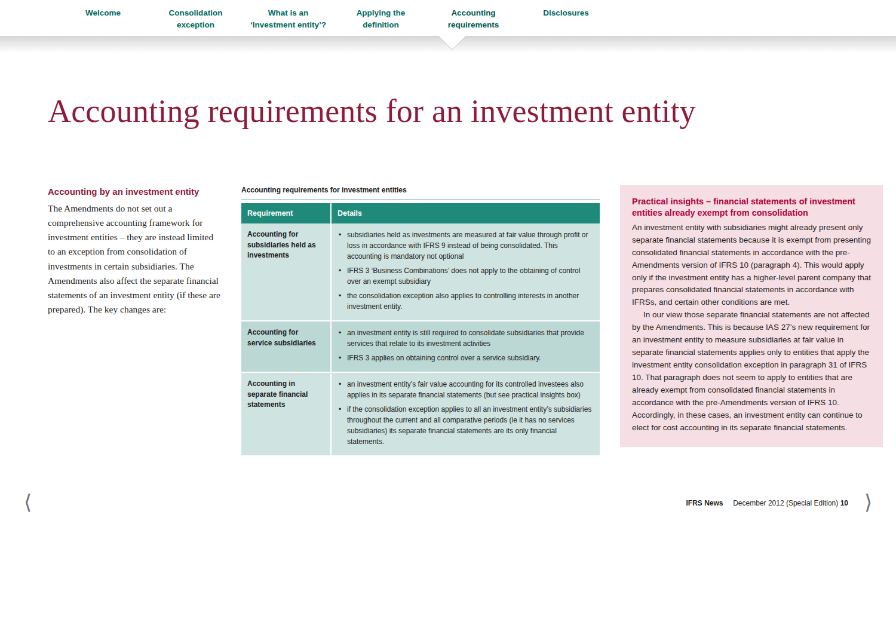Welcome
Consolidation
exception
What is an
‘Investment entity’?
Applying the
definition
Accounting
requirements
Disclosures
Accounting requirements for an investment entity
Accounting by an investment entity
The Amendments do not set out a comprehensive accounting framework for investment entities – they are instead limited to an exception from consolidation of investments in certain subsidiaries. The Amendments also affect the separate financial statements of an investment entity (if these are prepared). The key changes are:
Accounting requirements for investment entities
| Requirement | Details |
| --- | --- |
| Accounting for subsidiaries held as investments | subsidiaries held as investments are measured at fair value through profit or loss in accordance with IFRS 9 instead of being consolidated. This accounting is mandatory not optional IFRS 3 ‘Business Combinations’ does not apply to the obtaining of control over an exempt subsidiary the consolidation exception also applies to controlling interests in another investment entity. |
| Accounting for service subsidiaries | an investment entity is still required to consolidate subsidiaries that provide services that relate to its investment activities IFRS 3 applies on obtaining control over a service subsidiary. |
| Accounting in separate financial statements | an investment entity’s fair value accounting for its controlled investees also applies in its separate financial statements (but see practical insights box) if the consolidation exception applies to all an investment entity’s subsidiaries throughout the current and all comparative periods (ie it has no services subsidiaries) its separate financial statements are its only financial statements. |
Practical insights – financial statements of investment entities already exempt from consolidation
An investment entity with subsidiaries might already present only separate financial statements because it is exempt from presenting consolidated financial statements in accordance with the pre-Amendments version of IFRS 10 (paragraph 4). This would apply only if the investment entity has a higher-level parent company that prepares consolidated financial statements in accordance with IFRSs, and certain other conditions are met.
In our view those separate financial statements are not affected by the Amendments. This is because IAS 27’s new requirement for an investment entity to measure subsidiaries at fair value in separate financial statements applies only to entities that apply the investment entity consolidation exception in paragraph 31 of IFRS 10. That paragraph does not seem to apply to entities that are already exempt from consolidated financial statements in accordance with the pre-Amendments version of IFRS 10. Accordingly, in these cases, an investment entity can continue to elect for cost accounting in its separate financial statements.
⟨
IFRS News December 2012 (Special Edition) 10
⟩